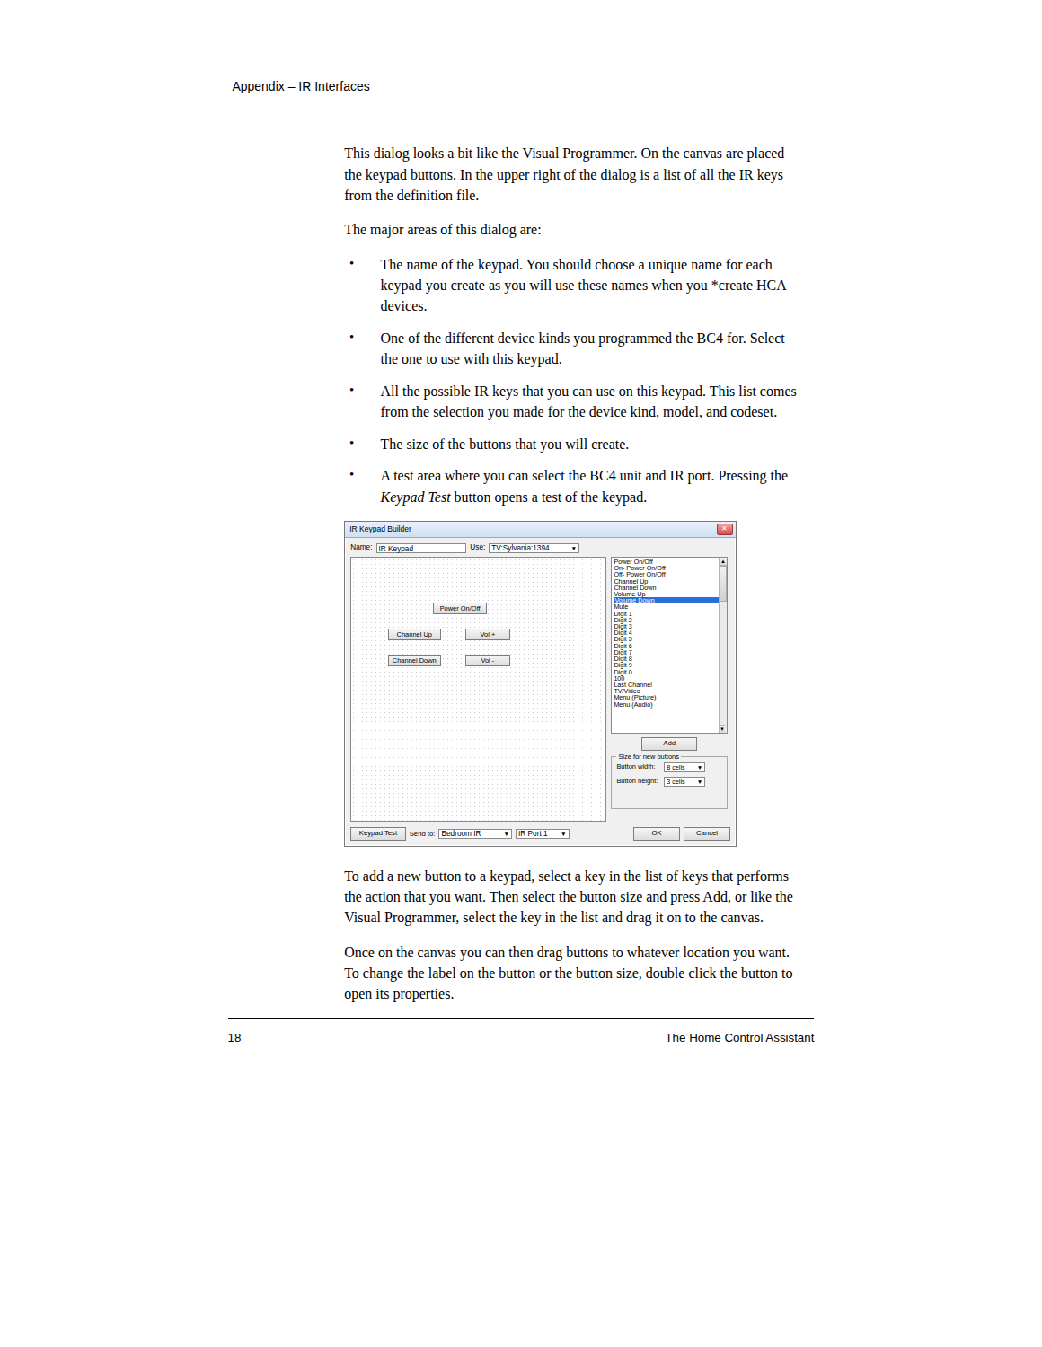Appendix – IR Interfaces
This dialog looks a bit like the Visual Programmer. On the canvas are placed the keypad buttons. In the upper right of the dialog is a list of all the IR keys from the definition file.
The major areas of this dialog are:
The name of the keypad. You should choose a unique name for each keypad you create as you will use these names when you *create HCA devices.
One of the different device kinds you programmed the BC4 for. Select the one to use with this keypad.
All the possible IR keys that you can use on this keypad. This list comes from the selection you made for the device kind, model, and codeset.
The size of the buttons that you will create.
A test area where you can select the BC4 unit and IR port. Pressing the Keypad Test button opens a test of the keypad.
IR Keypad Builder ✕
Name: IR Keypad Use: TV:Sylvania:1394▼
Power On/Off
Channel Up
Vol +
Channel Down
Vol -
Power On/Off On- Power On/Off Off- Power On/Off Channel Up Channel Down Volume Up Volume Down Mute Digit 1 Digit 2 Digit 3 Digit 4 Digit 5 Digit 6 Digit 7 Digit 8 Digit 9 Digit 0 100 Last Channel TV/Video Menu (Picture) Menu (Audio)
▲
▼
Add
Size for new buttons
Button width: 8 cells▼
Button height: 3 cells▼
Keypad Test
Send to: Bedroom IR▼ IR Port 1▼
OK
Cancel
To add a new button to a keypad, select a key in the list of keys that performs the action that you want. Then select the button size and press Add, or like the Visual Programmer, select the key in the list and drag it on to the canvas.
Once on the canvas you can then drag buttons to whatever location you want. To change the label on the button or the button size, double click the button to open its properties.
18
The Home Control Assistant